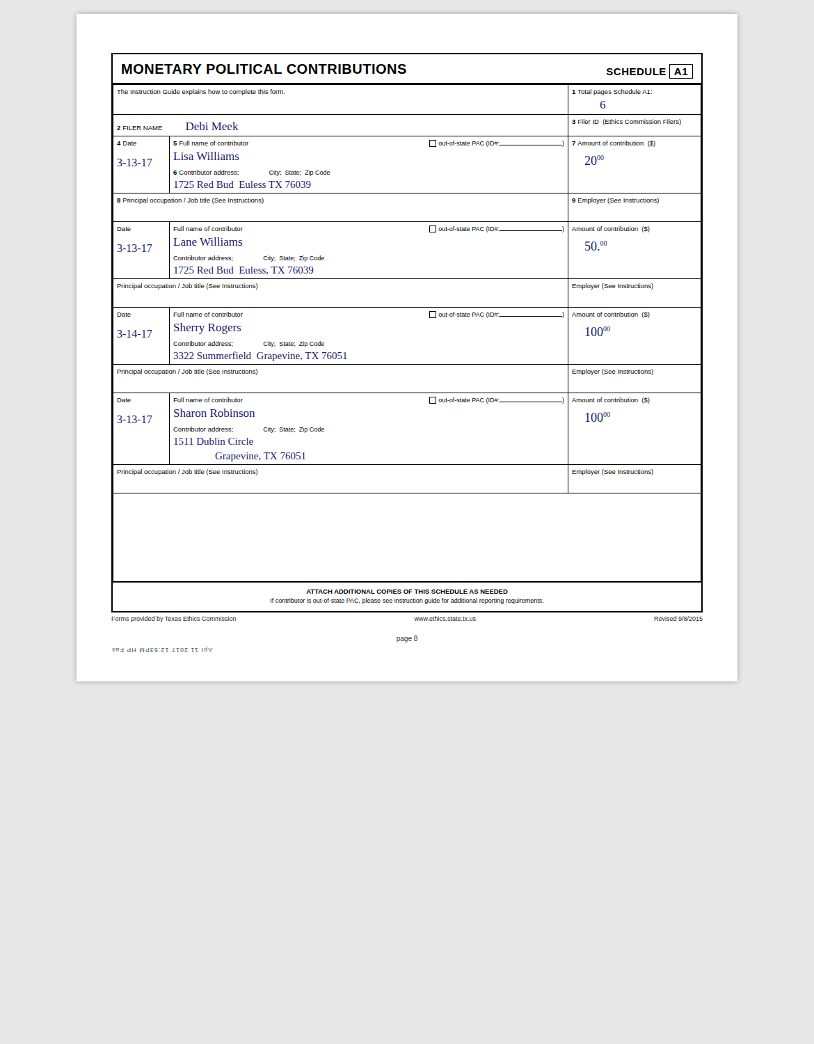MONETARY POLITICAL CONTRIBUTIONS
SCHEDULEA1
| The Instruction Guide explains how to complete this form. | 1 Total pages Schedule A1: 6 |
| 2 FILER NAME Debi Meek | 3 Filer ID (Ethics Commission Filers) |
| 4 Date 3-13-17 | 5 Full name of contributor out-of-state PAC (ID#: ) Lisa Williams 6 Contributor address; City; State; Zip Code 1725 Red Bud Euless TX 76039 | 7 Amount of contribution ($) 20 00 |
| 8 Principal occupation / Job title (See Instructions) | 9 Employer (See Instructions) |
| Date 3-13-17 | Full name of contributor out-of-state PAC (ID#: ) Lane Williams Contributor address; City; State; Zip Code 1725 Red Bud Euless, TX 76039 | Amount of contribution ($) 50. 00 |
| Principal occupation / Job title (See Instructions) | Employer (See Instructions) |
| Date 3-14-17 | Full name of contributor out-of-state PAC (ID#: ) Sherry Rogers Contributor address; City; State; Zip Code 3322 Summerfield Grapevine, TX 76051 | Amount of contribution ($) 100 00 |
| Principal occupation / Job title (See Instructions) | Employer (See Instructions) |
| Date 3-13-17 | Full name of contributor out-of-state PAC (ID#: ) Sharon Robinson Contributor address; City; State; Zip Code 1511 Dublin Circle Grapevine, TX 76051 | Amount of contribution ($) 100 00 |
| Principal occupation / Job title (See Instructions) | Employer (See Instructions) |
ATTACH ADDITIONAL COPIES OF THIS SCHEDULE AS NEEDED
If contributor is out-of-state PAC, please see instruction guide for additional reporting requirements.
Forms provided by Texas Ethics Commission www.ethics.state.tx.us Revised 9/8/2015
page 8
Apr 11 2017 12:53PM HP Fax